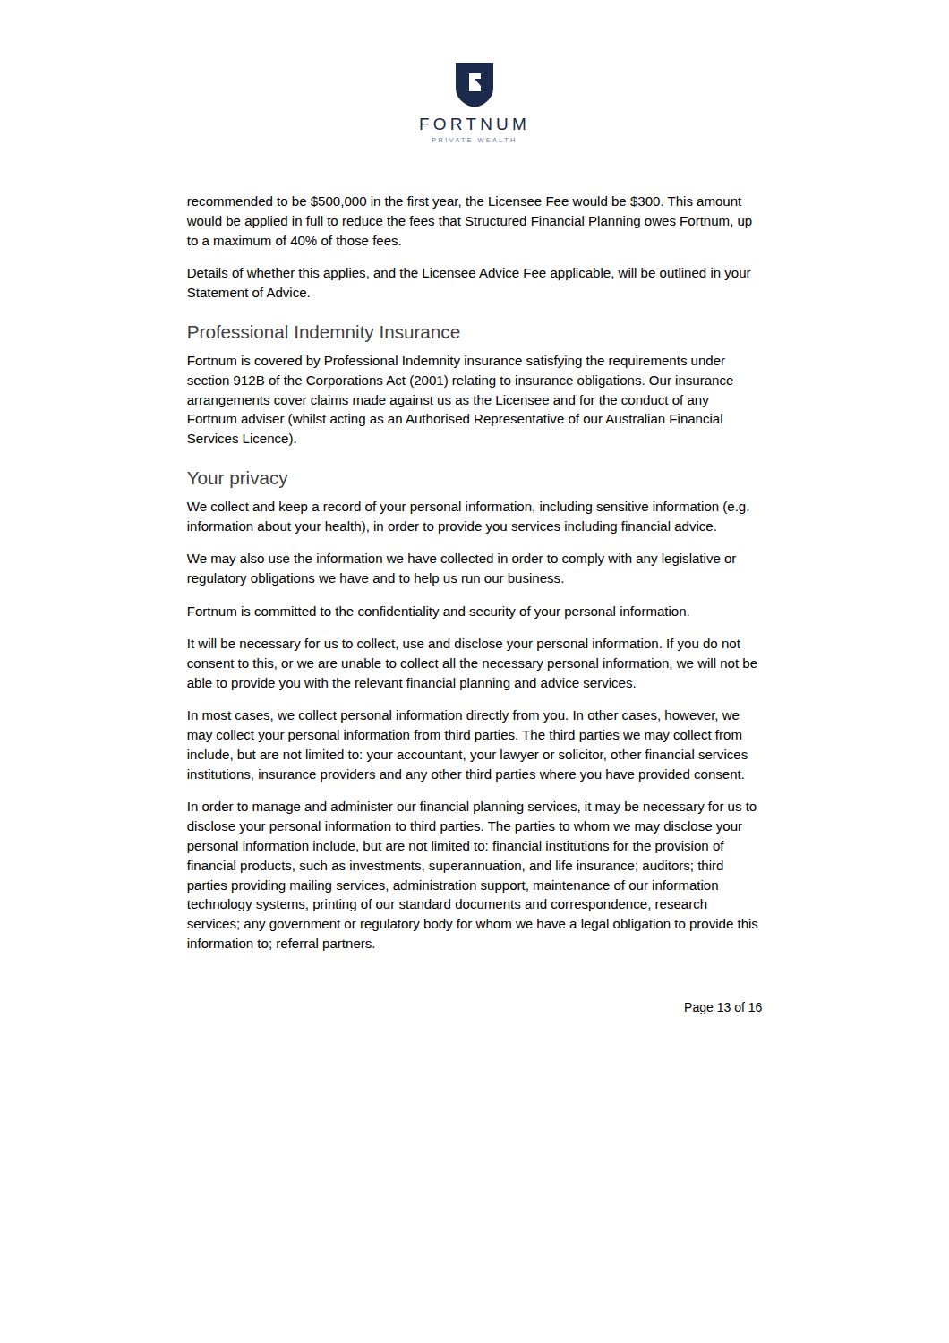FORTNUM
PRIVATE WEALTH
recommended to be $500,000 in the first year, the Licensee Fee would be $300. This amount would be applied in full to reduce the fees that Structured Financial Planning owes Fortnum, up to a maximum of 40% of those fees.
Details of whether this applies, and the Licensee Advice Fee applicable, will be outlined in your Statement of Advice.
Professional Indemnity Insurance
Fortnum is covered by Professional Indemnity insurance satisfying the requirements under section 912B of the Corporations Act (2001) relating to insurance obligations. Our insurance arrangements cover claims made against us as the Licensee and for the conduct of any Fortnum adviser (whilst acting as an Authorised Representative of our Australian Financial Services Licence).
Your privacy
We collect and keep a record of your personal information, including sensitive information (e.g. information about your health), in order to provide you services including financial advice.
We may also use the information we have collected in order to comply with any legislative or regulatory obligations we have and to help us run our business.
Fortnum is committed to the confidentiality and security of your personal information.
It will be necessary for us to collect, use and disclose your personal information. If you do not consent to this, or we are unable to collect all the necessary personal information, we will not be able to provide you with the relevant financial planning and advice services.
In most cases, we collect personal information directly from you. In other cases, however, we may collect your personal information from third parties. The third parties we may collect from include, but are not limited to: your accountant, your lawyer or solicitor, other financial services institutions, insurance providers and any other third parties where you have provided consent.
In order to manage and administer our financial planning services, it may be necessary for us to disclose your personal information to third parties. The parties to whom we may disclose your personal information include, but are not limited to: financial institutions for the provision of financial products, such as investments, superannuation, and life insurance; auditors; third parties providing mailing services, administration support, maintenance of our information technology systems, printing of our standard documents and correspondence, research services; any government or regulatory body for whom we have a legal obligation to provide this information to; referral partners.
Page 13 of 16